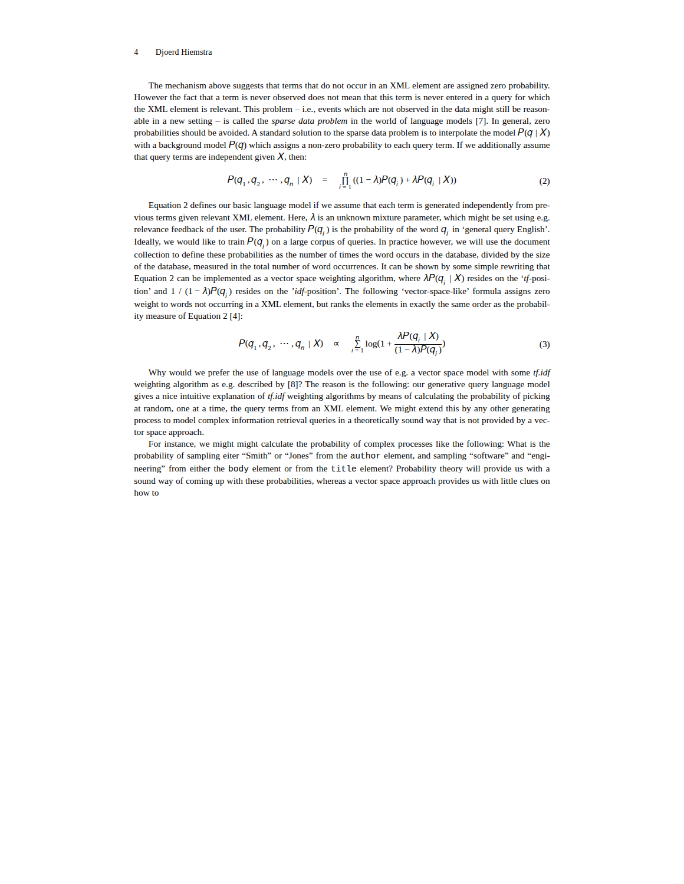4 Djoerd Hiemstra
The mechanism above suggests that terms that do not occur in an XML element are assigned zero probability. However the fact that a term is never observed does not mean that this term is never entered in a query for which the XML element is relevant. This problem – i.e., events which are not observed in the data might still be reasonable in a new setting – is called the sparse data problem in the world of language models [7]. In general, zero probabilities should be avoided. A standard solution to the sparse data problem is to interpolate the model P(q|X) with a background model P(q) which assigns a non-zero probability to each query term. If we additionally assume that query terms are independent given X, then:
P(q1,q2,⋯,qn|X) = ∏ i=1 n ( (1−λ) P(qi) + λP(qi|X) )
(2)
Equation 2 defines our basic language model if we assume that each term is generated independently from previous terms given relevant XML element. Here, λ is an unknown mixture parameter, which might be set using e.g. relevance feedback of the user. The probability P(qi) is the probability of the word qi in ‘general query English’. Ideally, we would like to train P(qi) on a large corpus of queries. In practice however, we will use the document collection to define these probabilities as the number of times the word occurs in the database, divided by the size of the database, measured in the total number of word occurrences. It can be shown by some simple rewriting that Equation 2 can be implemented as a vector space weighting algorithm, where λP(qi|X) resides on the ‘tf-position’ and 1 / (1−λ)P(qi) resides on the ’idf-position’. The following ‘vector-space-like’ formula assigns zero weight to words not occurring in a XML element, but ranks the elements in exactly the same order as the probability measure of Equation 2 [4]:
P(q1,q2,⋯,qn|X) ∝ ∑ i=1 n log ( 1+ λP(qi|X) (1−λ)P(qi) )
(3)
Why would we prefer the use of language models over the use of e.g. a vector space model with some tf.idf weighting algorithm as e.g. described by [8]? The reason is the following: our generative query language model gives a nice intuitive explanation of tf.idf weighting algorithms by means of calculating the probability of picking at random, one at a time, the query terms from an XML element. We might extend this by any other generating process to model complex information retrieval queries in a theoretically sound way that is not provided by a vector space approach.
For instance, we might might calculate the probability of complex processes like the following: What is the probability of sampling eiter “Smith” or “Jones” from the author element, and sampling “software” and “engineering” from either the body element or from the title element? Probability theory will provide us with a sound way of coming up with these probabilities, whereas a vector space approach provides us with little clues on how to